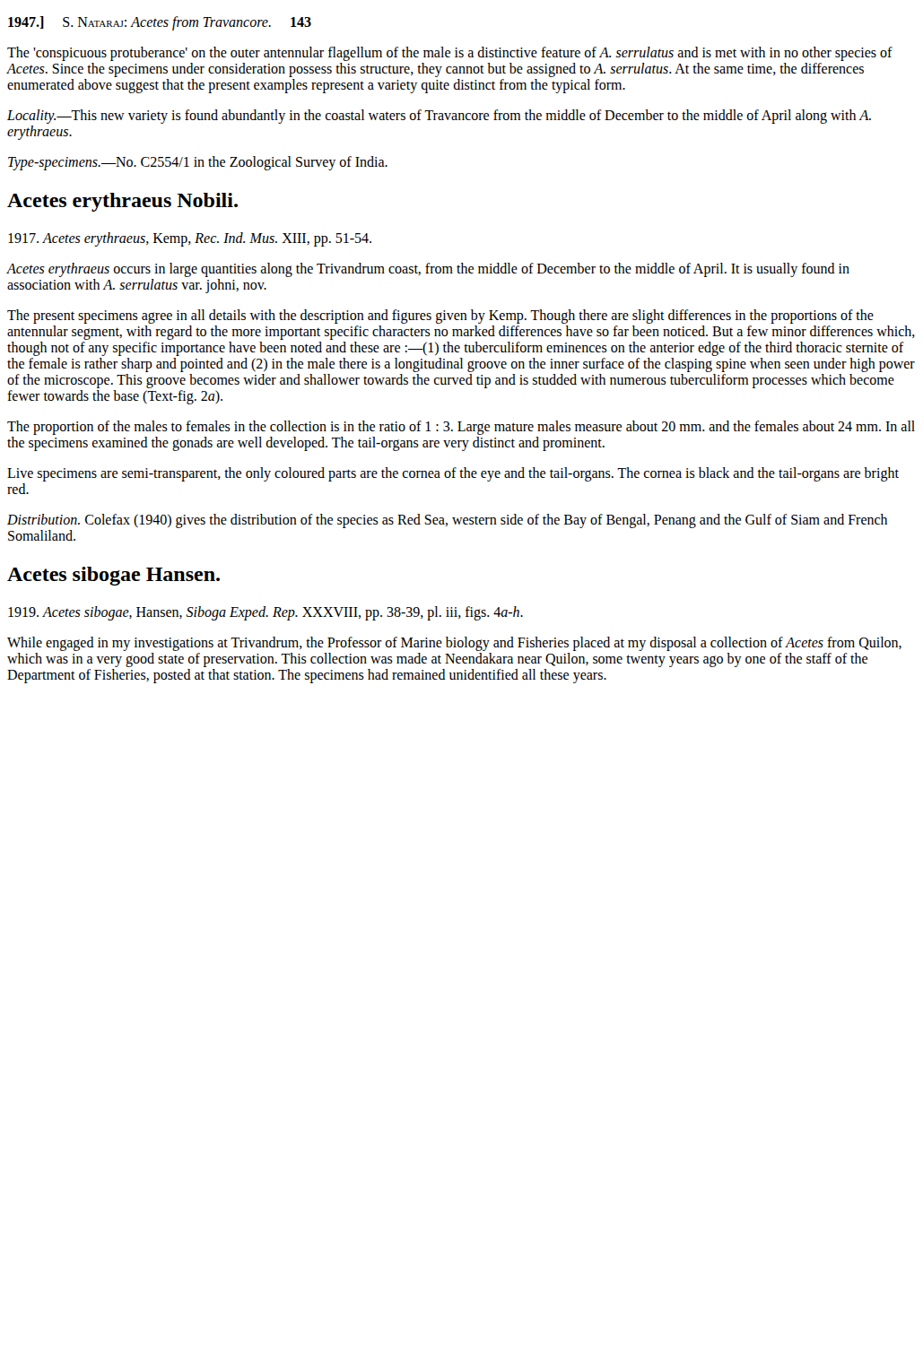1947.] S. Nataraj: Acetes from Travancore. 143
The 'conspicuous protuberance' on the outer antennular flagellum of the male is a distinctive feature of A. serrulatus and is met with in no other species of Acetes. Since the specimens under consideration possess this structure, they cannot but be assigned to A. serrulatus. At the same time, the differences enumerated above suggest that the present examples represent a variety quite distinct from the typical form.
Locality.—This new variety is found abundantly in the coastal waters of Travancore from the middle of December to the middle of April along with A. erythraeus.
Type-specimens.—No. C2554/1 in the Zoological Survey of India.
Acetes erythraeus Nobili.
1917. Acetes erythraeus, Kemp, Rec. Ind. Mus. XIII, pp. 51-54.
Acetes erythraeus occurs in large quantities along the Trivandrum coast, from the middle of December to the middle of April. It is usually found in association with A. serrulatus var. johni, nov.
The present specimens agree in all details with the description and figures given by Kemp. Though there are slight differences in the proportions of the antennular segment, with regard to the more important specific characters no marked differences have so far been noticed. But a few minor differences which, though not of any specific importance have been noted and these are :—(1) the tuberculiform eminences on the anterior edge of the third thoracic sternite of the female is rather sharp and pointed and (2) in the male there is a longitudinal groove on the inner surface of the clasping spine when seen under high power of the microscope. This groove becomes wider and shallower towards the curved tip and is studded with numerous tuberculiform processes which become fewer towards the base (Text-fig. 2a).
The proportion of the males to females in the collection is in the ratio of 1 : 3. Large mature males measure about 20 mm. and the females about 24 mm. In all the specimens examined the gonads are well developed. The tail-organs are very distinct and prominent.
Live specimens are semi-transparent, the only coloured parts are the cornea of the eye and the tail-organs. The cornea is black and the tail-organs are bright red.
Distribution. Colefax (1940) gives the distribution of the species as Red Sea, western side of the Bay of Bengal, Penang and the Gulf of Siam and French Somaliland.
Acetes sibogae Hansen.
1919. Acetes sibogae, Hansen, Siboga Exped. Rep. XXXVIII, pp. 38-39, pl. iii, figs. 4a-h.
While engaged in my investigations at Trivandrum, the Professor of Marine biology and Fisheries placed at my disposal a collection of Acetes from Quilon, which was in a very good state of preservation. This collection was made at Neendakara near Quilon, some twenty years ago by one of the staff of the Department of Fisheries, posted at that station. The specimens had remained unidentified all these years.